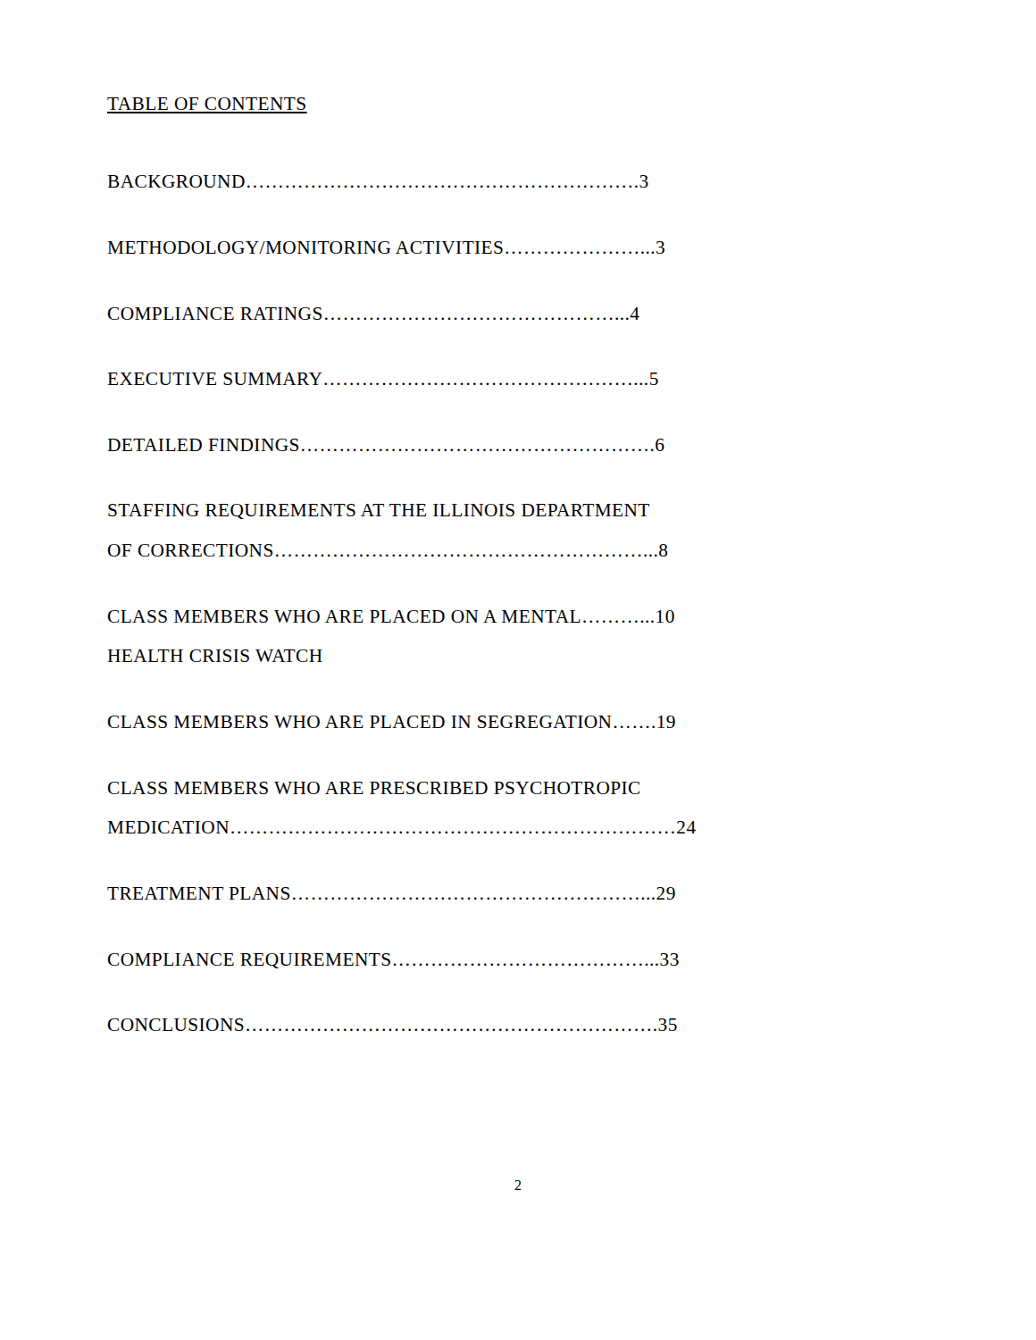TABLE OF CONTENTS
BACKGROUND…………………………………………………….3
METHODOLOGY/MONITORING ACTIVITIES…………………...3
COMPLIANCE RATINGS………………………………………...4
EXECUTIVE SUMMARY…………………………………………...5
DETAILED FINDINGS……………………………………………….6
STAFFING REQUIREMENTS AT THE ILLINOIS DEPARTMENT
OF CORRECTIONS…………………………………………………...8
CLASS MEMBERS WHO ARE PLACED ON A MENTAL………...10
HEALTH CRISIS WATCH
CLASS MEMBERS WHO ARE PLACED IN SEGREGATION…….19
CLASS MEMBERS WHO ARE PRESCRIBED PSYCHOTROPIC
MEDICATION……………………………………………………………24
TREATMENT PLANS………………………………………………...29
COMPLIANCE REQUIREMENTS…………………………………...33
CONCLUSIONS……………………………………………………….35
2